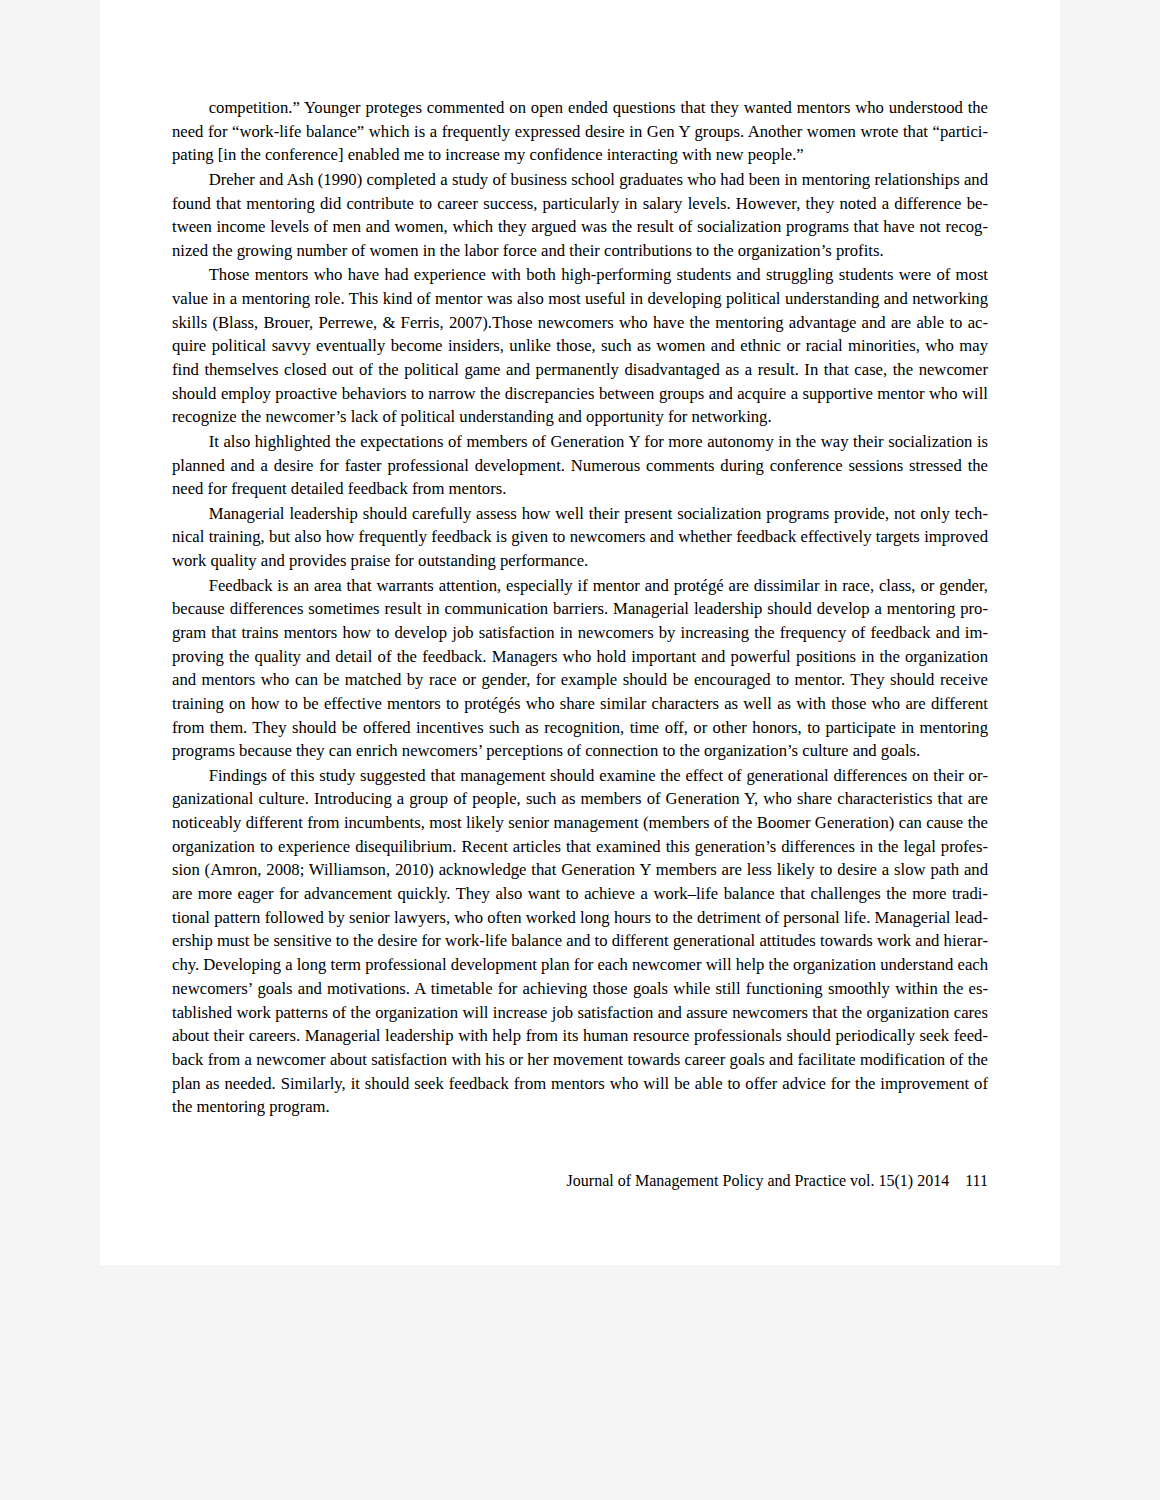competition.” Younger proteges commented on open ended questions that they wanted mentors who understood the need for “work-life balance” which is a frequently expressed desire in Gen Y groups. Another women wrote that “participating [in the conference] enabled me to increase my confidence interacting with new people.”
Dreher and Ash (1990) completed a study of business school graduates who had been in mentoring relationships and found that mentoring did contribute to career success, particularly in salary levels. However, they noted a difference between income levels of men and women, which they argued was the result of socialization programs that have not recognized the growing number of women in the labor force and their contributions to the organization’s profits.
Those mentors who have had experience with both high-performing students and struggling students were of most value in a mentoring role. This kind of mentor was also most useful in developing political understanding and networking skills (Blass, Brouer, Perrewe, & Ferris, 2007).Those newcomers who have the mentoring advantage and are able to acquire political savvy eventually become insiders, unlike those, such as women and ethnic or racial minorities, who may find themselves closed out of the political game and permanently disadvantaged as a result. In that case, the newcomer should employ proactive behaviors to narrow the discrepancies between groups and acquire a supportive mentor who will recognize the newcomer’s lack of political understanding and opportunity for networking.
It also highlighted the expectations of members of Generation Y for more autonomy in the way their socialization is planned and a desire for faster professional development. Numerous comments during conference sessions stressed the need for frequent detailed feedback from mentors.
Managerial leadership should carefully assess how well their present socialization programs provide, not only technical training, but also how frequently feedback is given to newcomers and whether feedback effectively targets improved work quality and provides praise for outstanding performance.
Feedback is an area that warrants attention, especially if mentor and protégé are dissimilar in race, class, or gender, because differences sometimes result in communication barriers. Managerial leadership should develop a mentoring program that trains mentors how to develop job satisfaction in newcomers by increasing the frequency of feedback and improving the quality and detail of the feedback. Managers who hold important and powerful positions in the organization and mentors who can be matched by race or gender, for example should be encouraged to mentor. They should receive training on how to be effective mentors to protégés who share similar characters as well as with those who are different from them. They should be offered incentives such as recognition, time off, or other honors, to participate in mentoring programs because they can enrich newcomers’ perceptions of connection to the organization’s culture and goals.
Findings of this study suggested that management should examine the effect of generational differences on their organizational culture. Introducing a group of people, such as members of Generation Y, who share characteristics that are noticeably different from incumbents, most likely senior management (members of the Boomer Generation) can cause the organization to experience disequilibrium. Recent articles that examined this generation’s differences in the legal profession (Amron, 2008; Williamson, 2010) acknowledge that Generation Y members are less likely to desire a slow path and are more eager for advancement quickly. They also want to achieve a work–life balance that challenges the more traditional pattern followed by senior lawyers, who often worked long hours to the detriment of personal life. Managerial leadership must be sensitive to the desire for work-life balance and to different generational attitudes towards work and hierarchy. Developing a long term professional development plan for each newcomer will help the organization understand each newcomers’ goals and motivations. A timetable for achieving those goals while still functioning smoothly within the established work patterns of the organization will increase job satisfaction and assure newcomers that the organization cares about their careers. Managerial leadership with help from its human resource professionals should periodically seek feedback from a newcomer about satisfaction with his or her movement towards career goals and facilitate modification of the plan as needed. Similarly, it should seek feedback from mentors who will be able to offer advice for the improvement of the mentoring program.
Journal of Management Policy and Practice vol. 15(1) 2014 111